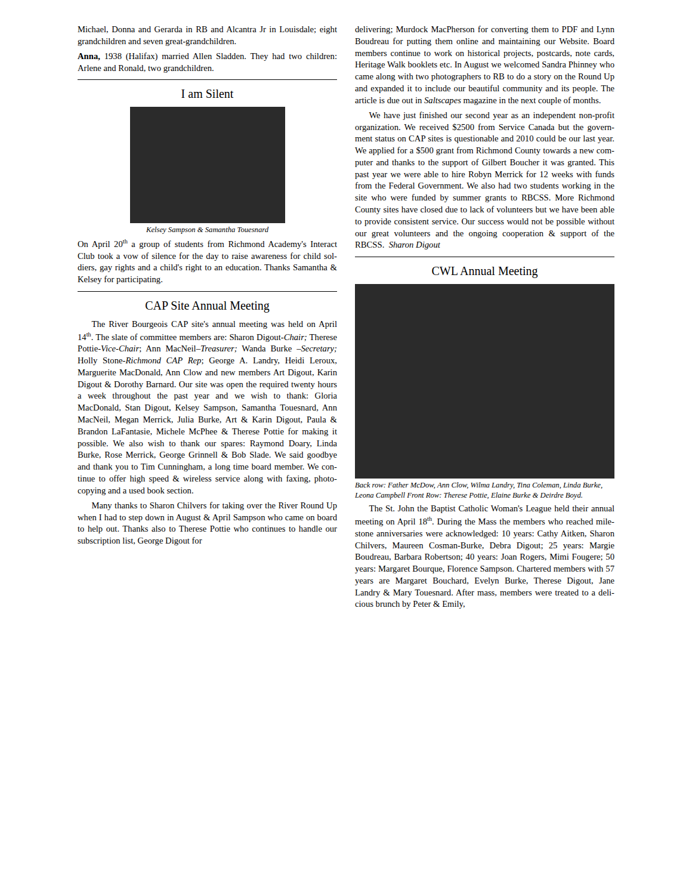Michael, Donna and Gerarda in RB and Alcantra Jr in Louisdale; eight grandchildren and seven great-grandchildren.
Anna, 1938 (Halifax) married Allen Sladden. They had two children: Arlene and Ronald, two grandchildren.
I am Silent
Kelsey Sampson & Samantha Touesnard
On April 20th a group of students from Richmond Academy's Interact Club took a vow of silence for the day to raise awareness for child soldiers, gay rights and a child's right to an education. Thanks Samantha & Kelsey for participating.
CAP Site Annual Meeting
The River Bourgeois CAP site's annual meeting was held on April 14th. The slate of committee members are: Sharon Digout-Chair; Therese Pottie-Vice-Chair; Ann MacNeil–Treasurer; Wanda Burke –Secretary; Holly Stone-Richmond CAP Rep; George A. Landry, Heidi Leroux, Marguerite MacDonald, Ann Clow and new members Art Digout, Karin Digout & Dorothy Barnard. Our site was open the required twenty hours a week throughout the past year and we wish to thank: Gloria MacDonald, Stan Digout, Kelsey Sampson, Samantha Touesnard, Ann MacNeil, Megan Merrick, Julia Burke, Art & Karin Digout, Paula & Brandon LaFantasie, Michele McPhee & Therese Pottie for making it possible. We also wish to thank our spares: Raymond Doary, Linda Burke, Rose Merrick, George Grinnell & Bob Slade. We said goodbye and thank you to Tim Cunningham, a long time board member. We continue to offer high speed & wireless service along with faxing, photocopying and a used book section.
Many thanks to Sharon Chilvers for taking over the River Round Up when I had to step down in August & April Sampson who came on board to help out. Thanks also to Therese Pottie who continues to handle our subscription list, George Digout for
delivering; Murdock MacPherson for converting them to PDF and Lynn Boudreau for putting them online and maintaining our Website. Board members continue to work on historical projects, postcards, note cards, Heritage Walk booklets etc. In August we welcomed Sandra Phinney who came along with two photographers to RB to do a story on the Round Up and expanded it to include our beautiful community and its people. The article is due out in Saltscapes magazine in the next couple of months.
We have just finished our second year as an independent non-profit organization. We received $2500 from Service Canada but the government status on CAP sites is questionable and 2010 could be our last year. We applied for a $500 grant from Richmond County towards a new computer and thanks to the support of Gilbert Boucher it was granted. This past year we were able to hire Robyn Merrick for 12 weeks with funds from the Federal Government. We also had two students working in the site who were funded by summer grants to RBCSS. More Richmond County sites have closed due to lack of volunteers but we have been able to provide consistent service. Our success would not be possible without our great volunteers and the ongoing cooperation & support of the RBCSS. Sharon Digout
CWL Annual Meeting
Back row: Father McDow, Ann Clow, Wilma Landry, Tina Coleman, Linda Burke, Leona Campbell Front Row: Therese Pottie, Elaine Burke & Deirdre Boyd.
The St. John the Baptist Catholic Woman's League held their annual meeting on April 18th. During the Mass the members who reached milestone anniversaries were acknowledged: 10 years: Cathy Aitken, Sharon Chilvers, Maureen Cosman-Burke, Debra Digout; 25 years: Margie Boudreau, Barbara Robertson; 40 years: Joan Rogers, Mimi Fougere; 50 years: Margaret Bourque, Florence Sampson. Chartered members with 57 years are Margaret Bouchard, Evelyn Burke, Therese Digout, Jane Landry & Mary Touesnard. After mass, members were treated to a delicious brunch by Peter & Emily,